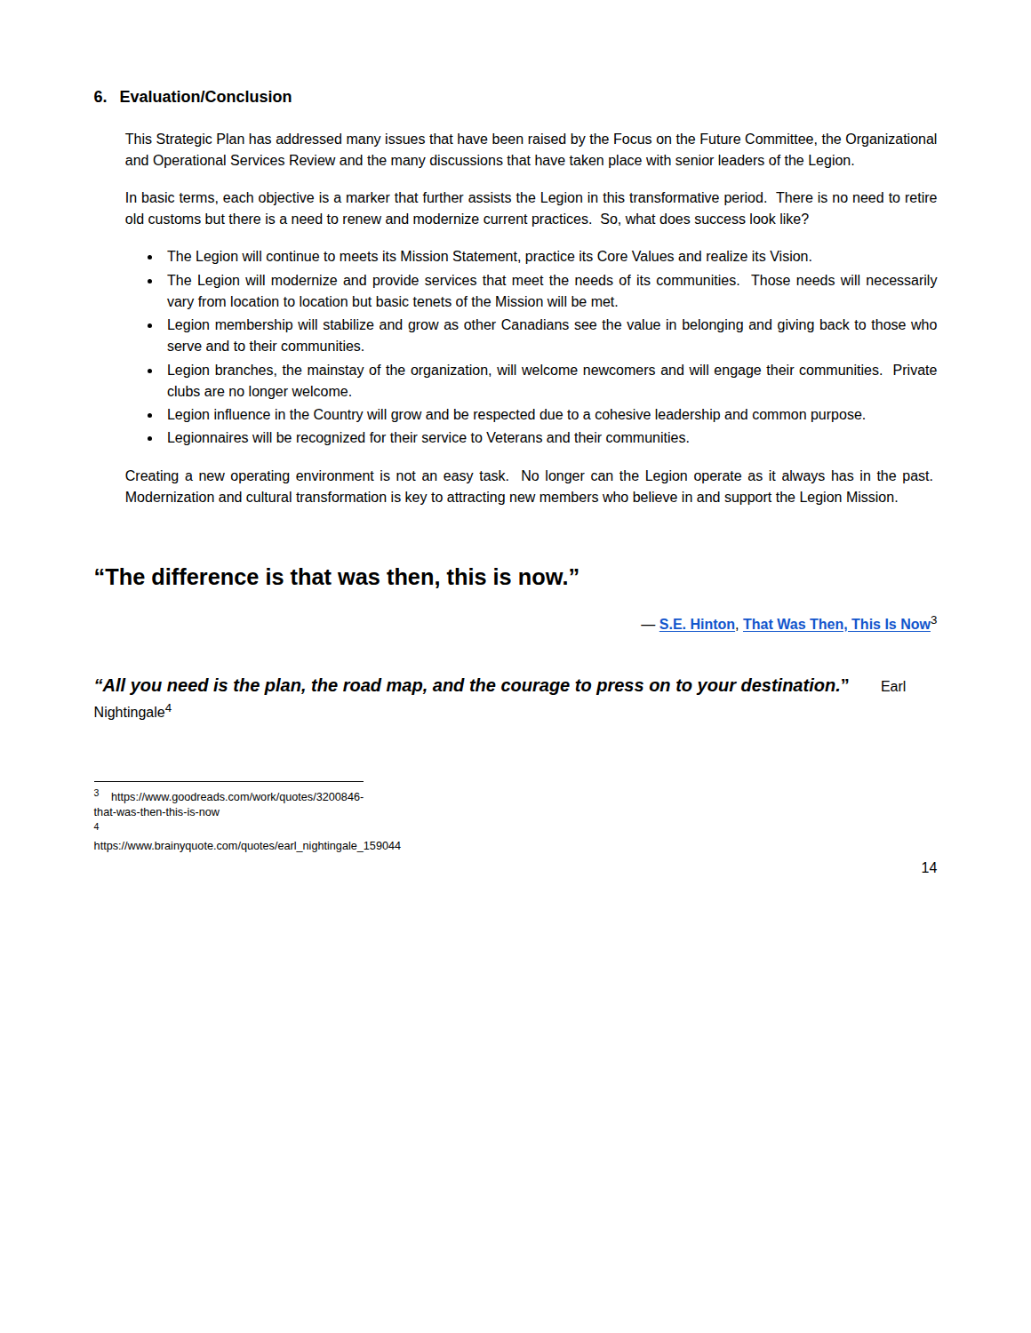6. Evaluation/Conclusion
This Strategic Plan has addressed many issues that have been raised by the Focus on the Future Committee, the Organizational and Operational Services Review and the many discussions that have taken place with senior leaders of the Legion.
In basic terms, each objective is a marker that further assists the Legion in this transformative period. There is no need to retire old customs but there is a need to renew and modernize current practices. So, what does success look like?
The Legion will continue to meets its Mission Statement, practice its Core Values and realize its Vision.
The Legion will modernize and provide services that meet the needs of its communities. Those needs will necessarily vary from location to location but basic tenets of the Mission will be met.
Legion membership will stabilize and grow as other Canadians see the value in belonging and giving back to those who serve and to their communities.
Legion branches, the mainstay of the organization, will welcome newcomers and will engage their communities. Private clubs are no longer welcome.
Legion influence in the Country will grow and be respected due to a cohesive leadership and common purpose.
Legionnaires will be recognized for their service to Veterans and their communities.
Creating a new operating environment is not an easy task. No longer can the Legion operate as it always has in the past. Modernization and cultural transformation is key to attracting new members who believe in and support the Legion Mission.
“The difference is that was then, this is now.”
— S.E. Hinton, That Was Then, This Is Now3
“All you need is the plan, the road map, and the courage to press on to your destination.”Earl Nightingale4
3 https://www.goodreads.com/work/quotes/3200846-that-was-then-this-is-now
4 https://www.brainyquote.com/quotes/earl_nightingale_159044
14